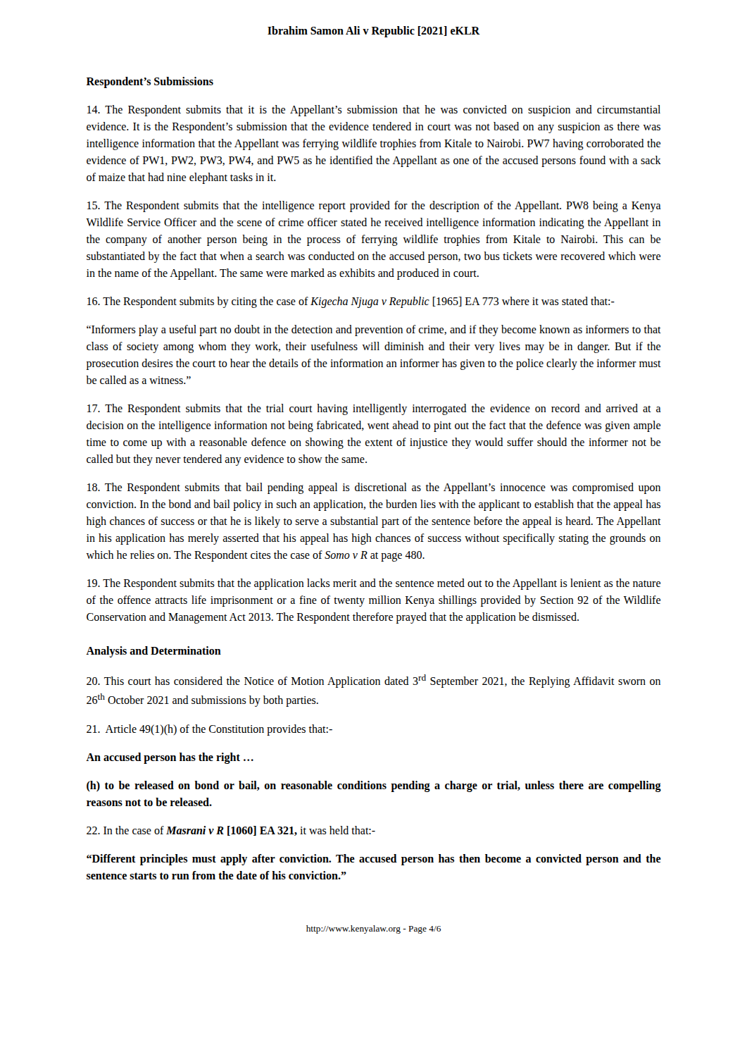Ibrahim Samon Ali v Republic [2021] eKLR
Respondent’s Submissions
14. The Respondent submits that it is the Appellant’s submission that he was convicted on suspicion and circumstantial evidence. It is the Respondent’s submission that the evidence tendered in court was not based on any suspicion as there was intelligence information that the Appellant was ferrying wildlife trophies from Kitale to Nairobi. PW7 having corroborated the evidence of PW1, PW2, PW3, PW4, and PW5 as he identified the Appellant as one of the accused persons found with a sack of maize that had nine elephant tasks in it.
15. The Respondent submits that the intelligence report provided for the description of the Appellant. PW8 being a Kenya Wildlife Service Officer and the scene of crime officer stated he received intelligence information indicating the Appellant in the company of another person being in the process of ferrying wildlife trophies from Kitale to Nairobi. This can be substantiated by the fact that when a search was conducted on the accused person, two bus tickets were recovered which were in the name of the Appellant. The same were marked as exhibits and produced in court.
16. The Respondent submits by citing the case of Kigecha Njuga v Republic [1965] EA 773 where it was stated that:-
“Informers play a useful part no doubt in the detection and prevention of crime, and if they become known as informers to that class of society among whom they work, their usefulness will diminish and their very lives may be in danger. But if the prosecution desires the court to hear the details of the information an informer has given to the police clearly the informer must be called as a witness.”
17. The Respondent submits that the trial court having intelligently interrogated the evidence on record and arrived at a decision on the intelligence information not being fabricated, went ahead to pint out the fact that the defence was given ample time to come up with a reasonable defence on showing the extent of injustice they would suffer should the informer not be called but they never tendered any evidence to show the same.
18. The Respondent submits that bail pending appeal is discretional as the Appellant’s innocence was compromised upon conviction. In the bond and bail policy in such an application, the burden lies with the applicant to establish that the appeal has high chances of success or that he is likely to serve a substantial part of the sentence before the appeal is heard. The Appellant in his application has merely asserted that his appeal has high chances of success without specifically stating the grounds on which he relies on. The Respondent cites the case of Somo v R at page 480.
19. The Respondent submits that the application lacks merit and the sentence meted out to the Appellant is lenient as the nature of the offence attracts life imprisonment or a fine of twenty million Kenya shillings provided by Section 92 of the Wildlife Conservation and Management Act 2013. The Respondent therefore prayed that the application be dismissed.
Analysis and Determination
20. This court has considered the Notice of Motion Application dated 3rd September 2021, the Replying Affidavit sworn on 26th October 2021 and submissions by both parties.
21. Article 49(1)(h) of the Constitution provides that:-
An accused person has the right …
(h) to be released on bond or bail, on reasonable conditions pending a charge or trial, unless there are compelling reasons not to be released.
22. In the case of Masrani v R [1060] EA 321, it was held that:-
“Different principles must apply after conviction. The accused person has then become a convicted person and the sentence starts to run from the date of his conviction.”
http://www.kenyalaw.org - Page 4/6